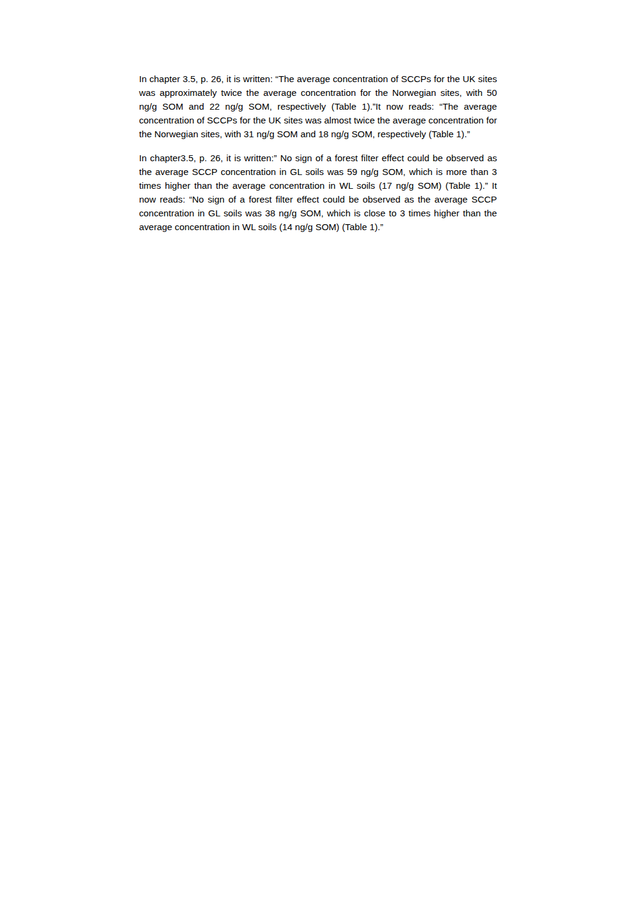In chapter 3.5, p. 26, it is written: “The average concentration of SCCPs for the UK sites was approximately twice the average concentration for the Norwegian sites, with 50 ng/g SOM and 22 ng/g SOM, respectively (Table 1).”It now reads: “The average concentration of SCCPs for the UK sites was almost twice the average concentration for the Norwegian sites, with 31 ng/g SOM and 18 ng/g SOM, respectively (Table 1).”
In chapter3.5, p. 26, it is written:” No sign of a forest filter effect could be observed as the average SCCP concentration in GL soils was 59 ng/g SOM, which is more than 3 times higher than the average concentration in WL soils (17 ng/g SOM) (Table 1).” It now reads: “No sign of a forest filter effect could be observed as the average SCCP concentration in GL soils was 38 ng/g SOM, which is close to 3 times higher than the average concentration in WL soils (14 ng/g SOM) (Table 1).”